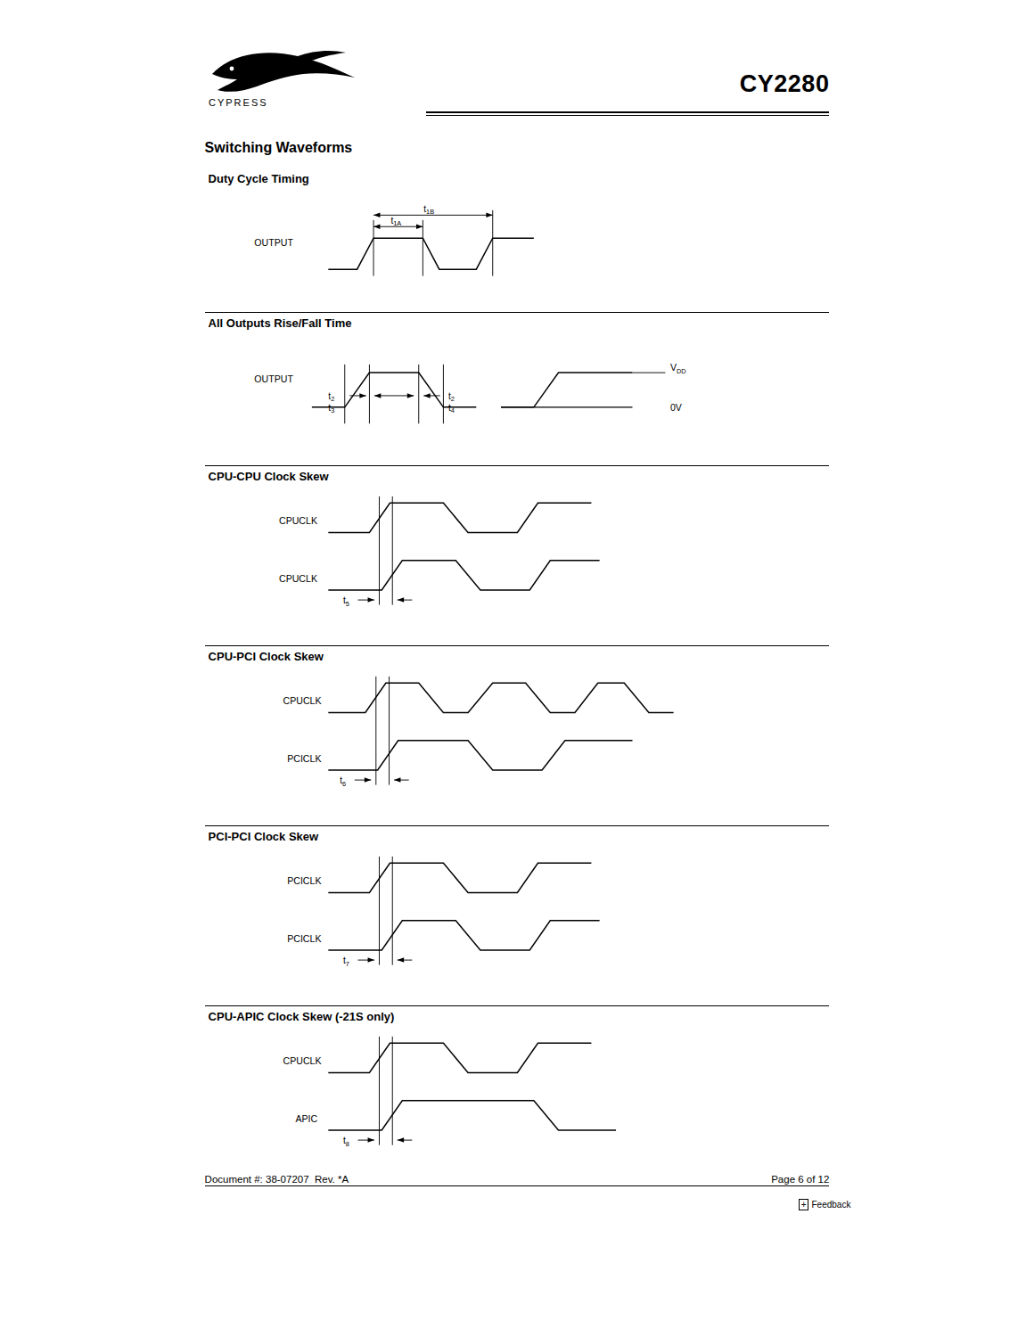CYPRESS
CY2280
Switching Waveforms
Duty Cycle Timing
OUTPUT t1A t1B
All Outputs Rise/Fall Time
OUTPUT VDD 0V t2 t3 t2 t4
CPU-CPU Clock Skew
CPUCLK CPUCLK t5
CPU-PCI Clock Skew
CPUCLK PCICLK t6
PCI-PCI Clock Skew
PCICLK PCICLK t7
CPU-APIC Clock Skew (-21S only)
CPUCLK APIC t8
Document #: 38-07207 Rev. *A
Page 6 of 12
+Feedback